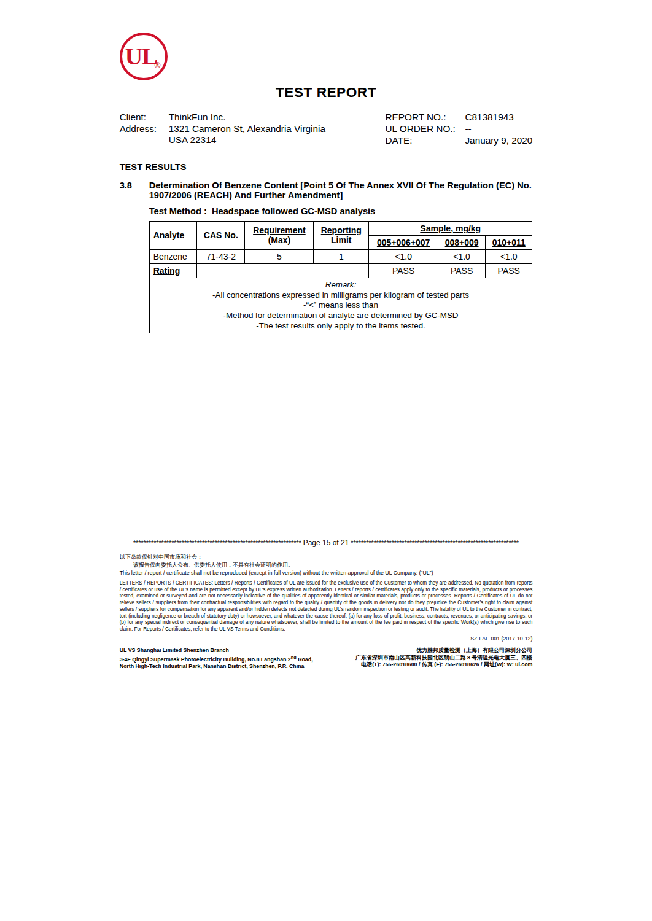UL®
TEST REPORT
Client:
ThinkFun Inc.
Address:
1321 Cameron St, Alexandria Virginia
USA 22314
REPORT NO.:
C81381943
UL ORDER NO.:
--
DATE:
January 9, 2020
TEST RESULTS
3.8
Determination Of Benzene Content [Point 5 Of The Annex XVII Of The Regulation (EC) No. 1907/2006 (REACH) And Further Amendment]
Test Method : Headspace followed GC-MSD analysis
| Analyte | CAS No. | Requirement (Max) | Reporting Limit | Sample, mg/kg |
| --- | --- | --- | --- | --- |
| 005+006+007 | 008+009 | 010+011 |
| Benzene | 71-43-2 | 5 | 1 | <1.0 | <1.0 | <1.0 |
| Rating | | PASS | PASS | PASS |
| Remark: -All concentrations expressed in milligrams per kilogram of tested parts -“<” means less than -Method for determination of analyte are determined by GC-MSD -The test results only apply to the items tested. |
****************************************************************** Page 15 of 21 ******************************************************************
以下条款仅针对中国市场和社会：
——–该报告仅向委托人公布、供委托人使用，不具有社会证明的作用。
This letter / report / certificate shall not be reproduced (except in full version) without the written approval of the UL Company. (“UL”)
LETTERS / REPORTS / CERTIFICATES: Letters / Reports / Certificates of UL are issued for the exclusive use of the Customer to whom they are addressed. No quotation from reports / certificates or use of the UL’s name is permitted except by UL’s express written authorization. Letters / reports / certificates apply only to the specific materials, products or processes tested, examined or surveyed and are not necessarily indicative of the qualities of apparently identical or similar materials, products or processes. Reports / Certificates of UL do not relieve sellers / suppliers from their contractual responsibilities with regard to the quality / quantity of the goods in delivery nor do they prejudice the Customer’s right to claim against sellers / suppliers for compensation for any apparent and/or hidden defects not detected during UL’s random inspection or testing or audit. The liability of UL to the Customer in contract, tort (including negligence or breach of statutory duty) or howsoever, and whatever the cause thereof, (a) for any loss of profit, business, contracts, revenues, or anticipating savings; or (b) for any special indirect or consequential damage of any nature whatsoever, shall be limited to the amount of the fee paid in respect of the specific Work(s) which give rise to such claim. For Reports / Certificates, refer to the UL VS Terms and Conditions.
SZ-FAF-001 (2017-10-12)
UL VS Shanghai Limited Shenzhen Branch
3-4F Qingyi Supermask Photoelectricity Building, No.8 Langshan 2nd Road,
North High-Tech Industrial Park, Nanshan District, Shenzhen, P.R. China
优力胜邦质量检测（上海）有限公司深圳分公司
广东省深圳市南山区高新科技园北区朗山二路 8 号清溢光电大厦三、四楼
电话(T): 755-26018600 / 传真 (F): 755-26018626 / 网址(W): W: ul.com